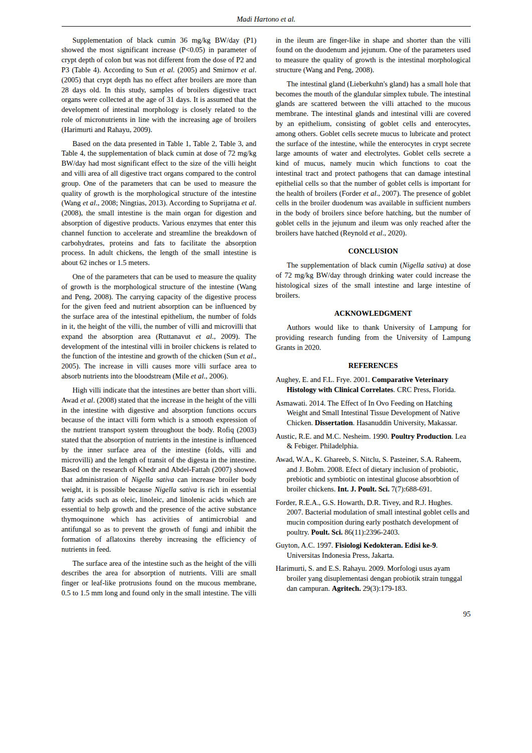Madi Hartono et al.
Supplementation of black cumin 36 mg/kg BW/day (P1) showed the most significant increase (P<0.05) in parameter of crypt depth of colon but was not different from the dose of P2 and P3 (Table 4). According to Sun et al. (2005) and Smirnov et al. (2005) that crypt depth has no effect after broilers are more than 28 days old. In this study, samples of broilers digestive tract organs were collected at the age of 31 days. It is assumed that the development of intestinal morphology is closely related to the role of micronutrients in line with the increasing age of broilers (Harimurti and Rahayu, 2009).
Based on the data presented in Table 1, Table 2, Table 3, and Table 4, the supplementation of black cumin at dose of 72 mg/kg BW/day had most significant effect to the size of the villi height and villi area of all digestive tract organs compared to the control group. One of the parameters that can be used to measure the quality of growth is the morphological structure of the intestine (Wang et al., 2008; Ningtias, 2013). According to Suprijatna et al. (2008), the small intestine is the main organ for digestion and absorption of digestive products. Various enzymes that enter this channel function to accelerate and streamline the breakdown of carbohydrates, proteins and fats to facilitate the absorption process. In adult chickens, the length of the small intestine is about 62 inches or 1.5 meters.
One of the parameters that can be used to measure the quality of growth is the morphological structure of the intestine (Wang and Peng, 2008). The carrying capacity of the digestive process for the given feed and nutrient absorption can be influenced by the surface area of the intestinal epithelium, the number of folds in it, the height of the villi, the number of villi and microvilli that expand the absorption area (Ruttanavut et al., 2009). The development of the intestinal villi in broiler chickens is related to the function of the intestine and growth of the chicken (Sun et al., 2005). The increase in villi causes more villi surface area to absorb nutrients into the bloodstream (Mile et al., 2006).
High villi indicate that the intestines are better than short villi. Awad et al. (2008) stated that the increase in the height of the villi in the intestine with digestive and absorption functions occurs because of the intact villi form which is a smooth expression of the nutrient transport system throughout the body. Rofiq (2003) stated that the absorption of nutrients in the intestine is influenced by the inner surface area of the intestine (folds, villi and microvilli) and the length of transit of the digesta in the intestine. Based on the research of Khedr and Abdel-Fattah (2007) showed that administration of Nigella sativa can increase broiler body weight, it is possible because Nigella sativa is rich in essential fatty acids such as oleic, linoleic, and linolenic acids which are essential to help growth and the presence of the active substance thymoquinone which has activities of antimicrobial and antifungal so as to prevent the growth of fungi and inhibit the formation of aflatoxins thereby increasing the efficiency of nutrients in feed.
The surface area of the intestine such as the height of the villi describes the area for absorption of nutrients. Villi are small finger or leaf-like protrusions found on the mucous membrane, 0.5 to 1.5 mm long and found only in the small intestine. The villi in the ileum are finger-like in shape and shorter than the villi found on the duodenum and jejunum. One of the parameters used to measure the quality of growth is the intestinal morphological structure (Wang and Peng, 2008).
The intestinal gland (Lieberkuhn's gland) has a small hole that becomes the mouth of the glandular simplex tubule. The intestinal glands are scattered between the villi attached to the mucous membrane. The intestinal glands and intestinal villi are covered by an epithelium, consisting of goblet cells and enterocytes, among others. Goblet cells secrete mucus to lubricate and protect the surface of the intestine, while the enterocytes in crypt secrete large amounts of water and electrolytes. Goblet cells secrete a kind of mucus, namely mucin which functions to coat the intestinal tract and protect pathogens that can damage intestinal epithelial cells so that the number of goblet cells is important for the health of broilers (Forder et al., 2007). The presence of goblet cells in the broiler duodenum was available in sufficient numbers in the body of broilers since before hatching, but the number of goblet cells in the jejunum and ileum was only reached after the broilers have hatched (Reynold et al., 2020).
Conclusion
The supplementation of black cumin (Nigella sativa) at dose of 72 mg/kg BW/day through drinking water could increase the histological sizes of the small intestine and large intestine of broilers.
Acknowledgment
Authors would like to thank University of Lampung for providing research funding from the University of Lampung Grants in 2020.
References
Aughey, E. and F.L. Frye. 2001. Comparative Veterinary Histology with Clinical Correlates. CRC Press, Florida.
Asmawati. 2014. The Effect of In Ovo Feeding on Hatching Weight and Small Intestinal Tissue Development of Native Chicken. Dissertation. Hasanuddin University, Makassar.
Austic, R.E. and M.C. Nesheim. 1990. Poultry Production. Lea & Febiger. Philadelphia.
Awad, W.A., K. Ghareeb, S. Nitclu, S. Pasteiner, S.A. Raheem, and J. Bohm. 2008. Efect of dietary inclusion of probiotic, prebiotic and symbiotic on intestinal glucose absorbtion of broiler chickens. Int. J. Poult. Sci. 7(7):688-691.
Forder, R.E.A., G.S. Howarth, D.R. Tivey, and R.J. Hughes. 2007. Bacterial modulation of small intestinal goblet cells and mucin composition during early posthatch development of poultry. Poult. Sci. 86(11):2396-2403.
Guyton, A.C. 1997. Fisiologi Kedokteran. Edisi ke-9. Universitas Indonesia Press, Jakarta.
Harimurti, S. and E.S. Rahayu. 2009. Morfologi usus ayam broiler yang disuplementasi dengan probiotik strain tunggal dan campuran. Agritech. 29(3):179-183.
95